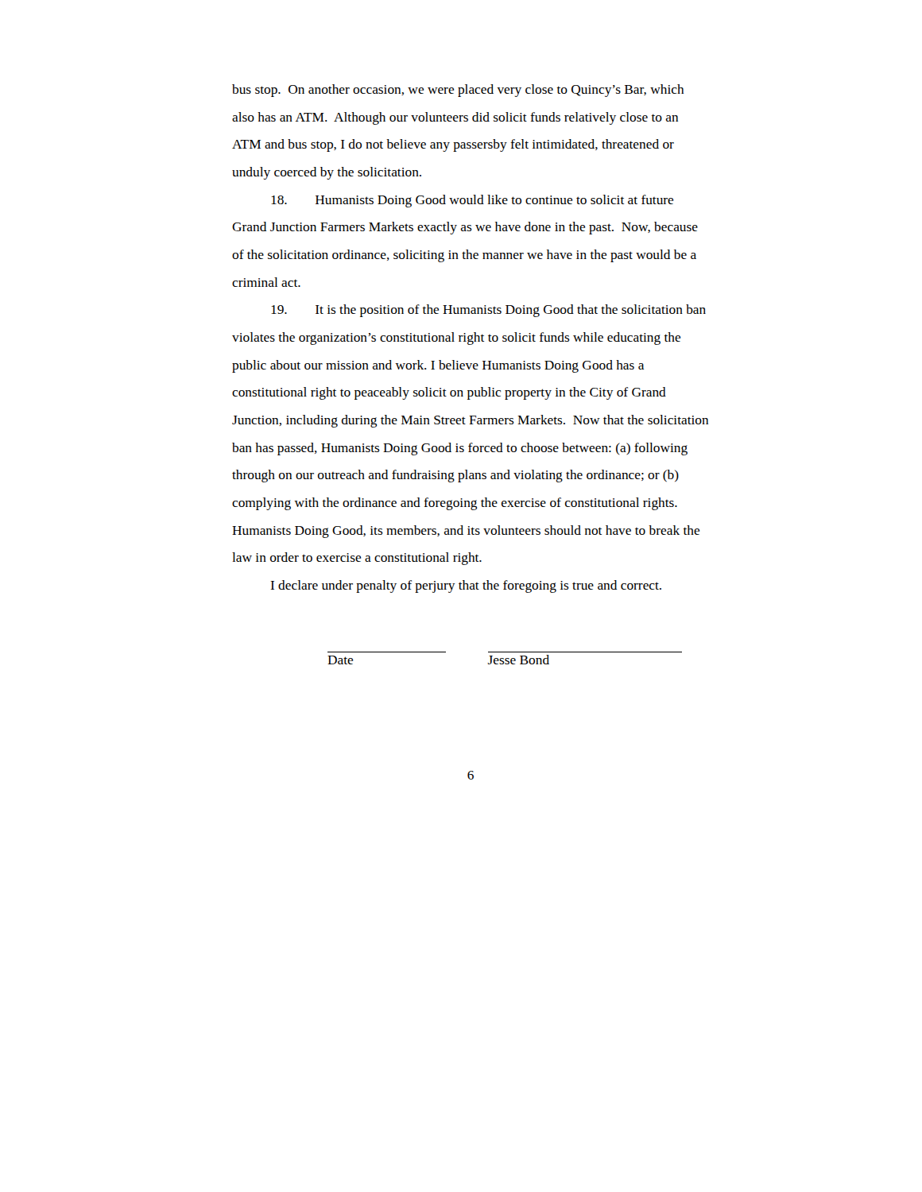bus stop. On another occasion, we were placed very close to Quincy’s Bar, which also has an ATM. Although our volunteers did solicit funds relatively close to an ATM and bus stop, I do not believe any passersby felt intimidated, threatened or unduly coerced by the solicitation.
18. Humanists Doing Good would like to continue to solicit at future Grand Junction Farmers Markets exactly as we have done in the past. Now, because of the solicitation ordinance, soliciting in the manner we have in the past would be a criminal act.
19. It is the position of the Humanists Doing Good that the solicitation ban violates the organization’s constitutional right to solicit funds while educating the public about our mission and work. I believe Humanists Doing Good has a constitutional right to peaceably solicit on public property in the City of Grand Junction, including during the Main Street Farmers Markets. Now that the solicitation ban has passed, Humanists Doing Good is forced to choose between: (a) following through on our outreach and fundraising plans and violating the ordinance; or (b) complying with the ordinance and foregoing the exercise of constitutional rights. Humanists Doing Good, its members, and its volunteers should not have to break the law in order to exercise a constitutional right.
I declare under penalty of perjury that the foregoing is true and correct.
| Date | | Jesse Bond |
6